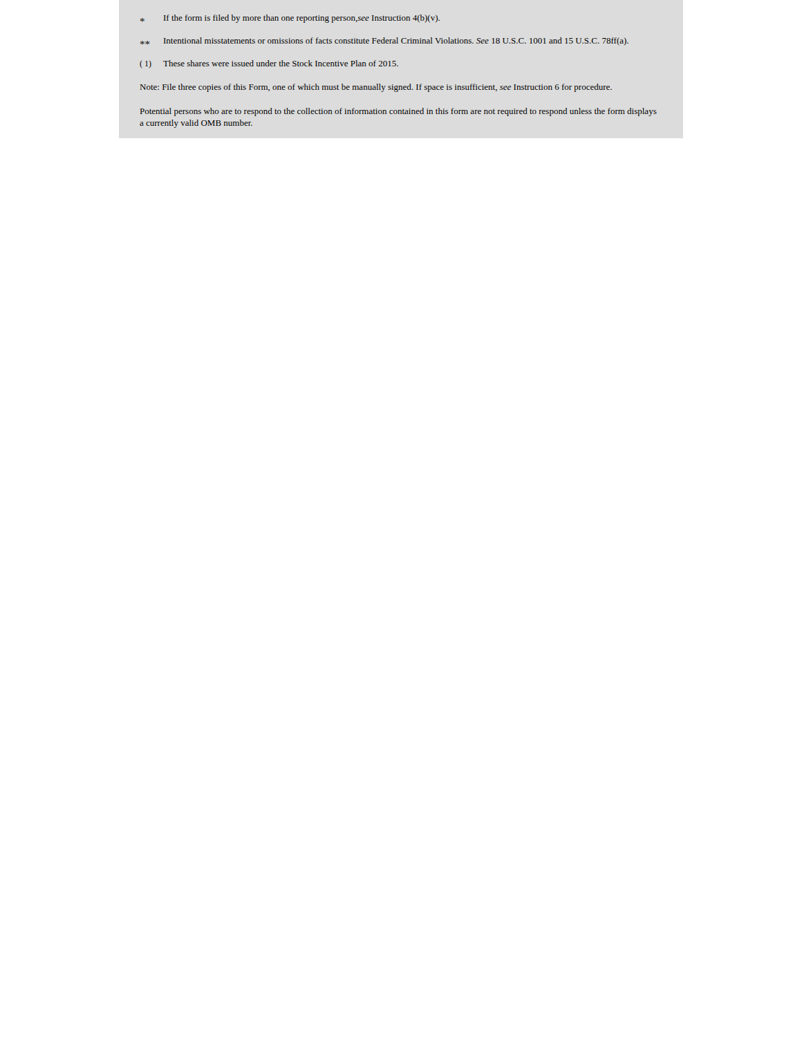| * | If the form is filed by more than one reporting person, see Instruction 4(b)(v). |
| ** | Intentional misstatements or omissions of facts constitute Federal Criminal Violations. See 18 U.S.C. 1001 and 15 U.S.C. 78ff(a). |
| ( 1) | These shares were issued under the Stock Incentive Plan of 2015. |
Note: File three copies of this Form, one of which must be manually signed. If space is insufficient, see Instruction 6 for procedure.
Potential persons who are to respond to the collection of information contained in this form are not required to respond unless the form displays a currently valid OMB number.